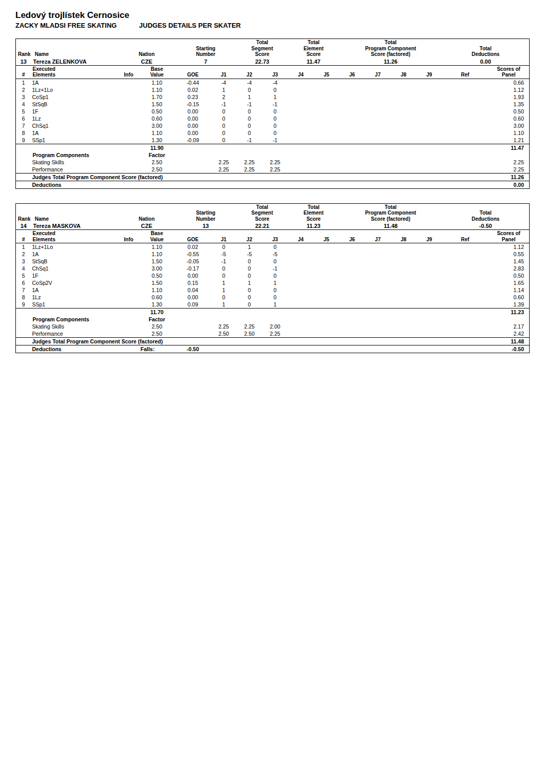Ledový trojlístek Cernosice
ZACKY MLADSI FREE SKATING JUDGES DETAILS PER SKATER
| Rank Name | Nation | Starting Number | Total Segment Score | Total Element Score | Total Program Component Score (factored) | Total Deductions |
| 13 | Tereza ZELENKOVA | CZE | 7 | 22.73 | 11.47 | 11.26 | 0.00 |
| # | Executed Elements | Info | Base Value | GOE | J1 | J2 | J3 | J4 | J5 | J6 | J7 | J8 | J9 | Ref | Scores of Panel |
| 1 | 1A | | 1.10 | -0.44 | -4 | -4 | -4 | | | | | | | | 0.66 |
| 2 | 1Lz+1Lo | | 1.10 | 0.02 | 1 | 0 | 0 | | | | | | | | 1.12 |
| 3 | CoSp1 | | 1.70 | 0.23 | 2 | 1 | 1 | | | | | | | | 1.93 |
| 4 | StSqB | | 1.50 | -0.15 | -1 | -1 | -1 | | | | | | | | 1.35 |
| 5 | 1F | | 0.50 | 0.00 | 0 | 0 | 0 | | | | | | | | 0.50 |
| 6 | 1Lz | | 0.60 | 0.00 | 0 | 0 | 0 | | | | | | | | 0.60 |
| 7 | ChSq1 | | 3.00 | 0.00 | 0 | 0 | 0 | | | | | | | | 3.00 |
| 8 | 1A | | 1.10 | 0.00 | 0 | 0 | 0 | | | | | | | | 1.10 |
| 9 | SSp1 | | 1.30 | -0.09 | 0 | -1 | -1 | | | | | | | | 1.21 |
| | | | 11.90 | | | | | | | | | | | | 11.47 |
| | Program Components | Factor | | | | | | | | | | | | |
| | Skating Skills | 2.50 | | 2.25 | 2.25 | 2.25 | | | | | | | | 2.25 |
| | Performance | 2.50 | | 2.25 | 2.25 | 2.25 | | | | | | | | 2.25 |
| | Judges Total Program Component Score (factored) | | | | | | | | | | | 11.26 |
| | Deductions | | | | | | | | | | | | | 0.00 |
| Rank Name | Nation | Starting Number | Total Segment Score | Total Element Score | Total Program Component Score (factored) | Total Deductions |
| 14 | Tereza MASKOVA | CZE | 13 | 22.21 | 11.23 | 11.48 | -0.50 |
| # | Executed Elements | Info | Base Value | GOE | J1 | J2 | J3 | J4 | J5 | J6 | J7 | J8 | J9 | Ref | Scores of Panel |
| 1 | 1Lz+1Lo | | 1.10 | 0.02 | 0 | 1 | 0 | | | | | | | | 1.12 |
| 2 | 1A | | 1.10 | -0.55 | -5 | -5 | -5 | | | | | | | | 0.55 |
| 3 | StSqB | | 1.50 | -0.05 | -1 | 0 | 0 | | | | | | | | 1.45 |
| 4 | ChSq1 | | 3.00 | -0.17 | 0 | 0 | -1 | | | | | | | | 2.83 |
| 5 | 1F | | 0.50 | 0.00 | 0 | 0 | 0 | | | | | | | | 0.50 |
| 6 | CoSp2V | | 1.50 | 0.15 | 1 | 1 | 1 | | | | | | | | 1.65 |
| 7 | 1A | | 1.10 | 0.04 | 1 | 0 | 0 | | | | | | | | 1.14 |
| 8 | 1Lz | | 0.60 | 0.00 | 0 | 0 | 0 | | | | | | | | 0.60 |
| 9 | SSp1 | | 1.30 | 0.09 | 1 | 0 | 1 | | | | | | | | 1.39 |
| | | | 11.70 | | | | | | | | | | | | 11.23 |
| | Program Components | Factor | | | | | | | | | | | | |
| | Skating Skills | 2.50 | | 2.25 | 2.25 | 2.00 | | | | | | | | 2.17 |
| | Performance | 2.50 | | 2.50 | 2.50 | 2.25 | | | | | | | | 2.42 |
| | Judges Total Program Component Score (factored) | | | | | | | | | | | 11.48 |
| | Deductions | Falls: | -0.50 | | | | | | | | | | | -0.50 |